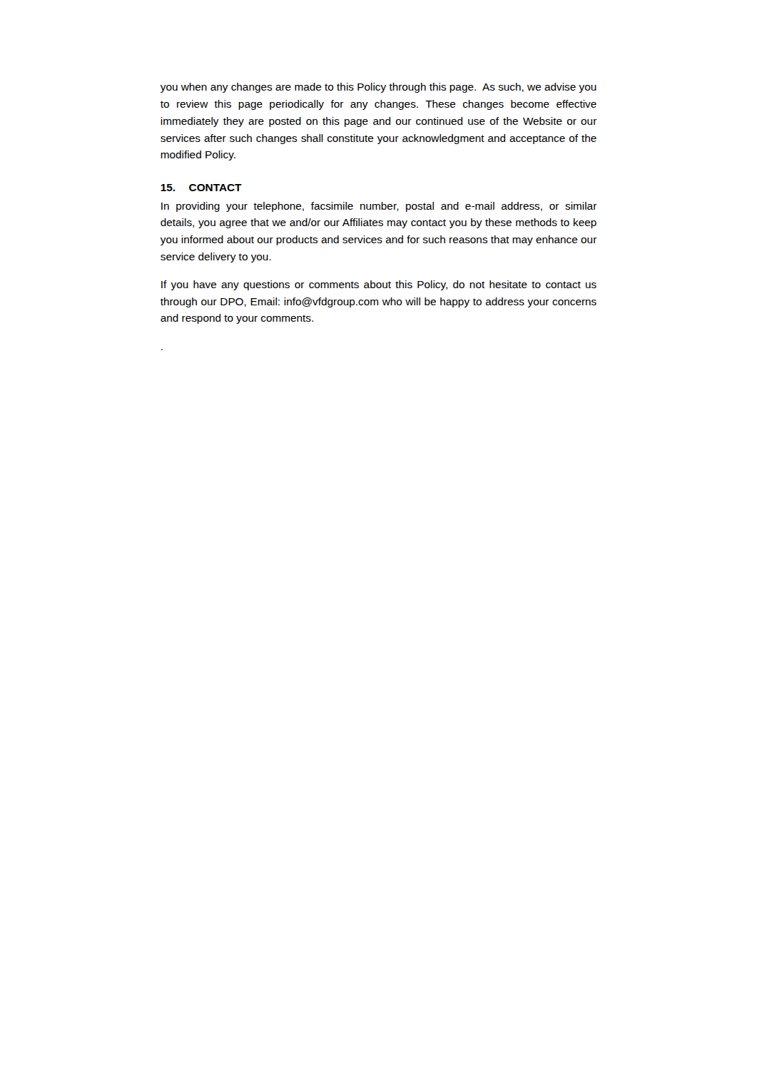you when any changes are made to this Policy through this page. As such, we advise you to review this page periodically for any changes. These changes become effective immediately they are posted on this page and our continued use of the Website or our services after such changes shall constitute your acknowledgment and acceptance of the modified Policy.
15. CONTACT
In providing your telephone, facsimile number, postal and e-mail address, or similar details, you agree that we and/or our Affiliates may contact you by these methods to keep you informed about our products and services and for such reasons that may enhance our service delivery to you.
If you have any questions or comments about this Policy, do not hesitate to contact us through our DPO, Email: info@vfdgroup.com who will be happy to address your concerns and respond to your comments.
.